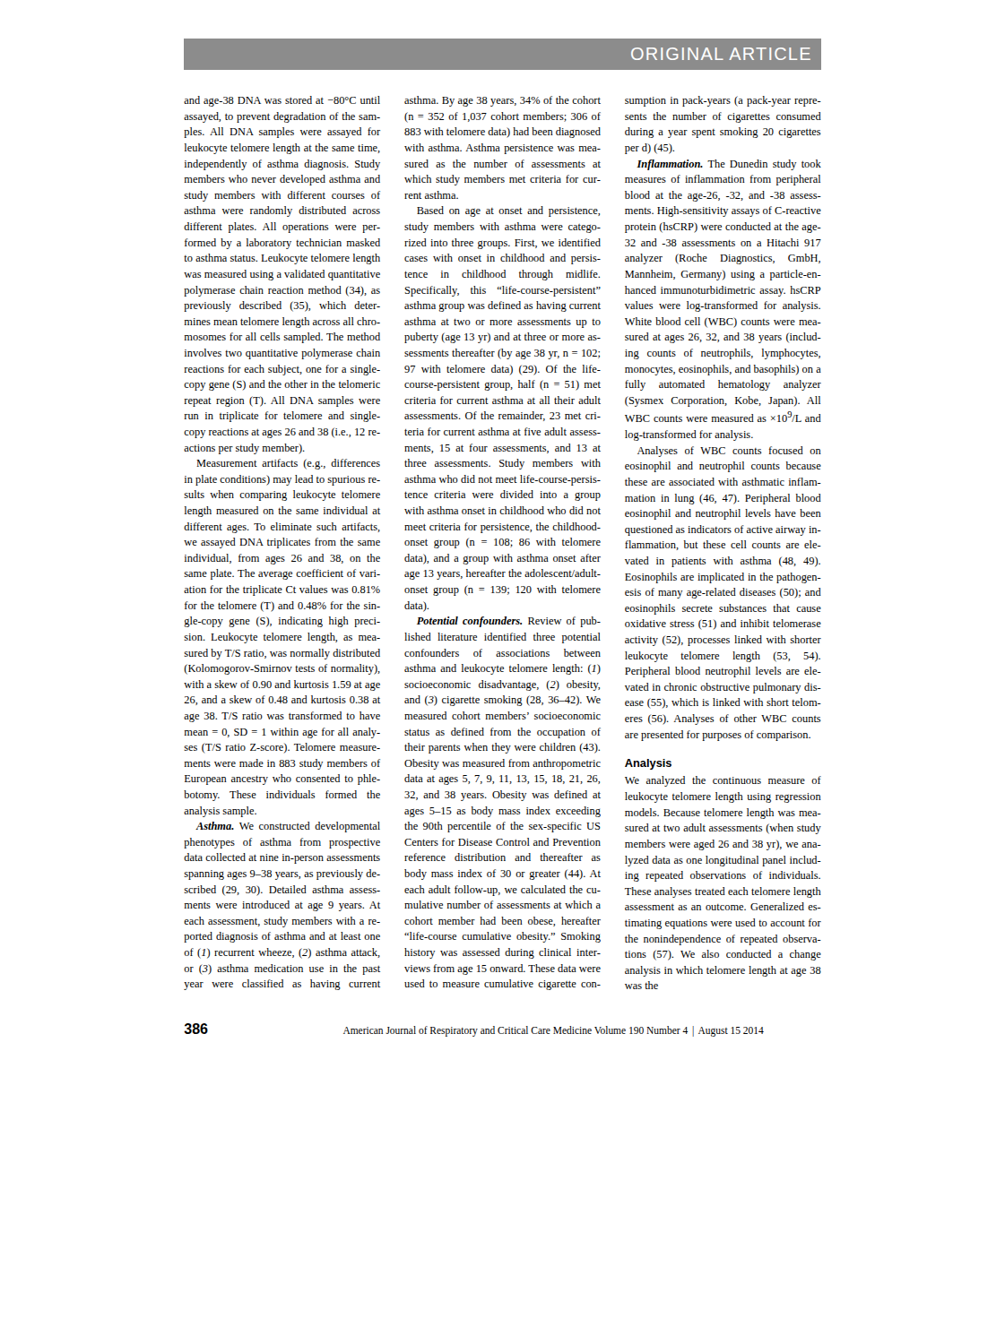ORIGINAL ARTICLE
and age-38 DNA was stored at −80°C until assayed, to prevent degradation of the samples. All DNA samples were assayed for leukocyte telomere length at the same time, independently of asthma diagnosis. Study members who never developed asthma and study members with different courses of asthma were randomly distributed across different plates. All operations were performed by a laboratory technician masked to asthma status. Leukocyte telomere length was measured using a validated quantitative polymerase chain reaction method (34), as previously described (35), which determines mean telomere length across all chromosomes for all cells sampled. The method involves two quantitative polymerase chain reactions for each subject, one for a single-copy gene (S) and the other in the telomeric repeat region (T). All DNA samples were run in triplicate for telomere and single-copy reactions at ages 26 and 38 (i.e., 12 reactions per study member).
Measurement artifacts (e.g., differences in plate conditions) may lead to spurious results when comparing leukocyte telomere length measured on the same individual at different ages. To eliminate such artifacts, we assayed DNA triplicates from the same individual, from ages 26 and 38, on the same plate. The average coefficient of variation for the triplicate Ct values was 0.81% for the telomere (T) and 0.48% for the single-copy gene (S), indicating high precision. Leukocyte telomere length, as measured by T/S ratio, was normally distributed (Kolomogorov-Smirnov tests of normality), with a skew of 0.90 and kurtosis 1.59 at age 26, and a skew of 0.48 and kurtosis 0.38 at age 38. T/S ratio was transformed to have mean = 0, SD = 1 within age for all analyses (T/S ratio Z-score). Telomere measurements were made in 883 study members of European ancestry who consented to phlebotomy. These individuals formed the analysis sample.
Asthma. We constructed developmental phenotypes of asthma from prospective data collected at nine in-person assessments spanning ages 9–38 years, as previously described (29, 30). Detailed asthma assessments were introduced at age 9 years. At each assessment, study members with a reported diagnosis of asthma and at least one of (1) recurrent wheeze, (2) asthma attack, or (3) asthma medication use in the past year were classified as having current asthma. By age 38 years, 34% of the cohort (n = 352 of 1,037 cohort members; 306 of 883 with telomere data) had been diagnosed with asthma. Asthma persistence was measured as the number of assessments at which study members met criteria for current asthma.
Based on age at onset and persistence, study members with asthma were categorized into three groups. First, we identified cases with onset in childhood and persistence in childhood through midlife. Specifically, this “life-course-persistent” asthma group was defined as having current asthma at two or more assessments up to puberty (age 13 yr) and at three or more assessments thereafter (by age 38 yr, n = 102; 97 with telomere data) (29). Of the life-course-persistent group, half (n = 51) met criteria for current asthma at all their adult assessments. Of the remainder, 23 met criteria for current asthma at five adult assessments, 15 at four assessments, and 13 at three assessments. Study members with asthma who did not meet life-course-persistence criteria were divided into a group with asthma onset in childhood who did not meet criteria for persistence, the childhood-onset group (n = 108; 86 with telomere data), and a group with asthma onset after age 13 years, hereafter the adolescent/adult-onset group (n = 139; 120 with telomere data).
Potential confounders. Review of published literature identified three potential confounders of associations between asthma and leukocyte telomere length: (1) socioeconomic disadvantage, (2) obesity, and (3) cigarette smoking (28, 36–42). We measured cohort members’ socioeconomic status as defined from the occupation of their parents when they were children (43). Obesity was measured from anthropometric data at ages 5, 7, 9, 11, 13, 15, 18, 21, 26, 32, and 38 years. Obesity was defined at ages 5–15 as body mass index exceeding the 90th percentile of the sex-specific US Centers for Disease Control and Prevention reference distribution and thereafter as body mass index of 30 or greater (44). At each adult follow-up, we calculated the cumulative number of assessments at which a cohort member had been obese, hereafter “life-course cumulative obesity.” Smoking history was assessed during clinical interviews from age 15 onward. These data were used to measure cumulative cigarette consumption in pack-years (a pack-year represents the number of cigarettes consumed during a year spent smoking 20 cigarettes per d) (45).
Inflammation. The Dunedin study took measures of inflammation from peripheral blood at the age-26, -32, and -38 assessments. High-sensitivity assays of C-reactive protein (hsCRP) were conducted at the age-32 and -38 assessments on a Hitachi 917 analyzer (Roche Diagnostics, GmbH, Mannheim, Germany) using a particle-enhanced immunoturbidimetric assay. hsCRP values were log-transformed for analysis. White blood cell (WBC) counts were measured at ages 26, 32, and 38 years (including counts of neutrophils, lymphocytes, monocytes, eosinophils, and basophils) on a fully automated hematology analyzer (Sysmex Corporation, Kobe, Japan). All WBC counts were measured as ×109/L and log-transformed for analysis.
Analyses of WBC counts focused on eosinophil and neutrophil counts because these are associated with asthmatic inflammation in lung (46, 47). Peripheral blood eosinophil and neutrophil levels have been questioned as indicators of active airway inflammation, but these cell counts are elevated in patients with asthma (48, 49). Eosinophils are implicated in the pathogenesis of many age-related diseases (50); and eosinophils secrete substances that cause oxidative stress (51) and inhibit telomerase activity (52), processes linked with shorter leukocyte telomere length (53, 54). Peripheral blood neutrophil levels are elevated in chronic obstructive pulmonary disease (55), which is linked with short telomeres (56). Analyses of other WBC counts are presented for purposes of comparison.
Analysis
We analyzed the continuous measure of leukocyte telomere length using regression models. Because telomere length was measured at two adult assessments (when study members were aged 26 and 38 yr), we analyzed data as one longitudinal panel including repeated observations of individuals. These analyses treated each telomere length assessment as an outcome. Generalized estimating equations were used to account for the nonindependence of repeated observations (57). We also conducted a change analysis in which telomere length at age 38 was the
386
American Journal of Respiratory and Critical Care Medicine Volume 190 Number 4 | August 15 2014